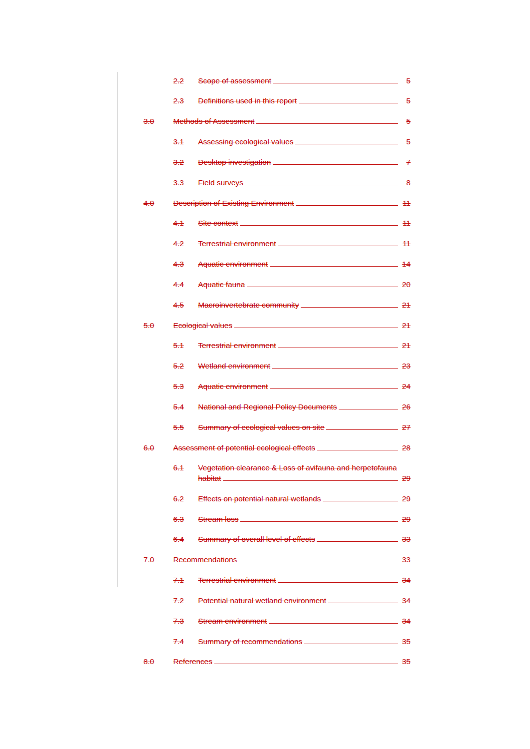2.2 Scope of assessment 5
2.3 Definitions used in this report 5
3.0 Methods of Assessment 5
3.1 Assessing ecological values 5
3.2 Desktop investigation 7
3.3 Field surveys 8
4.0 Description of Existing Environment 11
4.1 Site context 11
4.2 Terrestrial environment 11
4.3 Aquatic environment 14
4.4 Aquatic fauna 20
4.5 Macroinvertebrate community 21
5.0 Ecological values 21
5.1 Terrestrial environment 21
5.2 Wetland environment 23
5.3 Aquatic environment 24
5.4 National and Regional Policy Documents 26
5.5 Summary of ecological values on site 27
6.0 Assessment of potential ecological effects 28
6.1 Vegetation clearance & Loss of avifauna and herpetofauna
habitat 29
6.2 Effects on potential natural wetlands 29
6.3 Stream loss 29
6.4 Summary of overall level of effects 33
7.0 Recommendations 33
7.1 Terrestrial environment 34
7.2 Potential natural wetland environment 34
7.3 Stream environment 34
7.4 Summary of recommendations 35
8.0 References 35